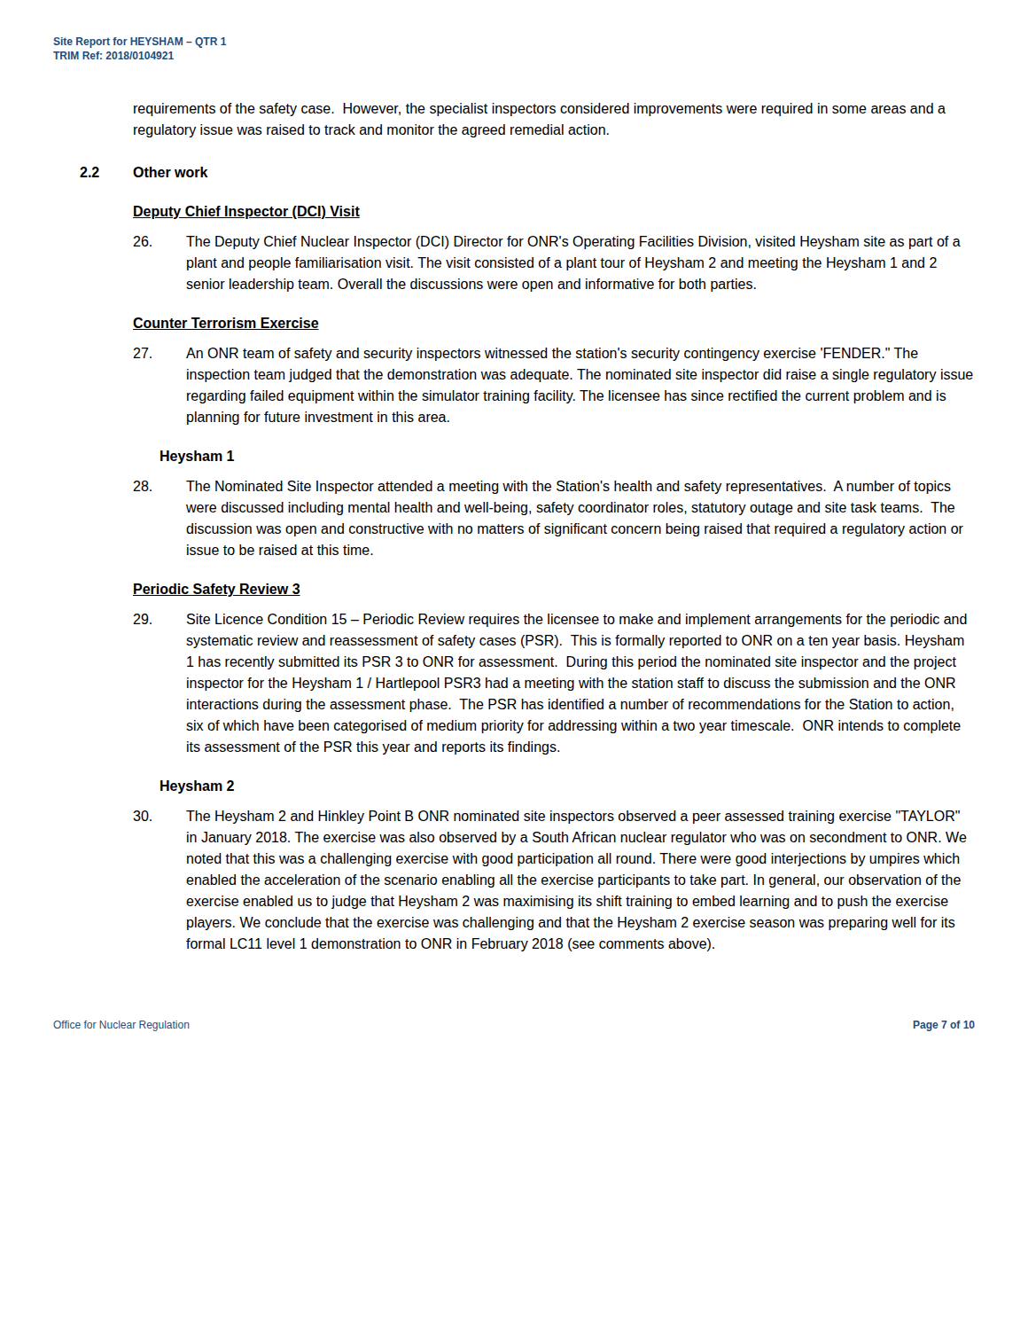Site Report for HEYSHAM – QTR 1
TRIM Ref: 2018/0104921
requirements of the safety case. However, the specialist inspectors considered improvements were required in some areas and a regulatory issue was raised to track and monitor the agreed remedial action.
2.2 Other work
Deputy Chief Inspector (DCI) Visit
26.
The Deputy Chief Nuclear Inspector (DCI) Director for ONR's Operating Facilities Division, visited Heysham site as part of a plant and people familiarisation visit. The visit consisted of a plant tour of Heysham 2 and meeting the Heysham 1 and 2 senior leadership team. Overall the discussions were open and informative for both parties.
Counter Terrorism Exercise
27.
An ONR team of safety and security inspectors witnessed the station's security contingency exercise 'FENDER." The inspection team judged that the demonstration was adequate. The nominated site inspector did raise a single regulatory issue regarding failed equipment within the simulator training facility. The licensee has since rectified the current problem and is planning for future investment in this area.
Heysham 1
28.
The Nominated Site Inspector attended a meeting with the Station's health and safety representatives. A number of topics were discussed including mental health and well-being, safety coordinator roles, statutory outage and site task teams. The discussion was open and constructive with no matters of significant concern being raised that required a regulatory action or issue to be raised at this time.
Periodic Safety Review 3
29.
Site Licence Condition 15 – Periodic Review requires the licensee to make and implement arrangements for the periodic and systematic review and reassessment of safety cases (PSR). This is formally reported to ONR on a ten year basis. Heysham 1 has recently submitted its PSR 3 to ONR for assessment. During this period the nominated site inspector and the project inspector for the Heysham 1 / Hartlepool PSR3 had a meeting with the station staff to discuss the submission and the ONR interactions during the assessment phase. The PSR has identified a number of recommendations for the Station to action, six of which have been categorised of medium priority for addressing within a two year timescale. ONR intends to complete its assessment of the PSR this year and reports its findings.
Heysham 2
30.
The Heysham 2 and Hinkley Point B ONR nominated site inspectors observed a peer assessed training exercise "TAYLOR" in January 2018. The exercise was also observed by a South African nuclear regulator who was on secondment to ONR. We noted that this was a challenging exercise with good participation all round. There were good interjections by umpires which enabled the acceleration of the scenario enabling all the exercise participants to take part. In general, our observation of the exercise enabled us to judge that Heysham 2 was maximising its shift training to embed learning and to push the exercise players. We conclude that the exercise was challenging and that the Heysham 2 exercise season was preparing well for its formal LC11 level 1 demonstration to ONR in February 2018 (see comments above).
Office for Nuclear Regulation
Page 7 of 10